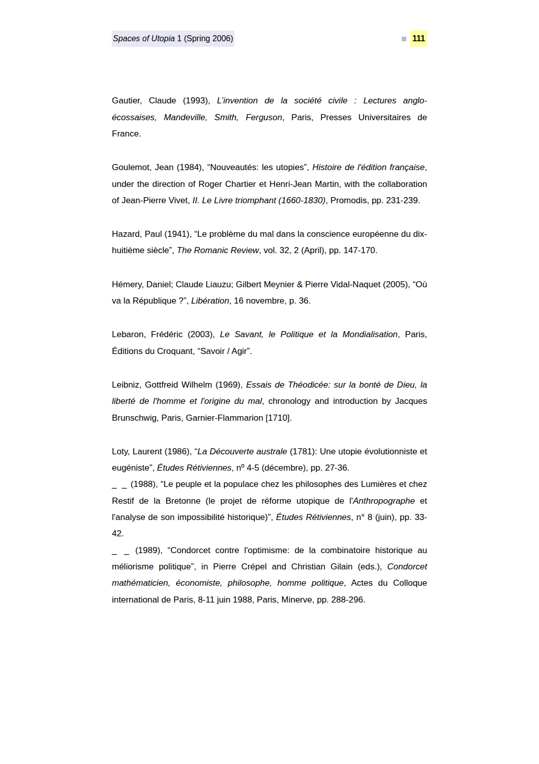Spaces of Utopia 1 (Spring 2006)
111
Gautier, Claude (1993), L’invention de la société civile : Lectures anglo-écossaises, Mandeville, Smith, Ferguson, Paris, Presses Universitaires de France.
Goulemot, Jean (1984), “Nouveautés: les utopies”, Histoire de l'édition française, under the direction of Roger Chartier et Henri-Jean Martin, with the collaboration of Jean-Pierre Vivet, II. Le Livre triomphant (1660-1830), Promodis, pp. 231-239.
Hazard, Paul (1941), “Le problème du mal dans la conscience européenne du dix-huitième siècle”, The Romanic Review, vol. 32, 2 (April), pp. 147-170.
Hémery, Daniel; Claude Liauzu; Gilbert Meynier & Pierre Vidal-Naquet (2005), “Où va la République ?”, Libération, 16 novembre, p. 36.
Lebaron, Frédéric (2003), Le Savant, le Politique et la Mondialisation, Paris, Éditions du Croquant, “Savoir / Agir”.
Leibniz, Gottfreid Wilhelm (1969), Essais de Théodicée: sur la bonté de Dieu, la liberté de l'homme et l'origine du mal, chronology and introduction by Jacques Brunschwig, Paris, Garnier-Flammarion [1710].
Loty, Laurent (1986), “La Découverte australe (1781): Une utopie évolutionniste et eugéniste”, Études Rétiviennes, nº 4-5 (décembre), pp. 27-36.
_ _ (1988), “Le peuple et la populace chez les philosophes des Lumières et chez Restif de la Bretonne (le projet de réforme utopique de l'Anthropographe et l'analyse de son impossibilité historique)”, Études Rétiviennes, n° 8 (juin), pp. 33-42.
_ _ (1989), “Condorcet contre l'optimisme: de la combinatoire historique au méliorisme politique”, in Pierre Crépel and Christian Gilain (eds.), Condorcet mathématicien, économiste, philosophe, homme politique, Actes du Colloque international de Paris, 8-11 juin 1988, Paris, Minerve, pp. 288-296.